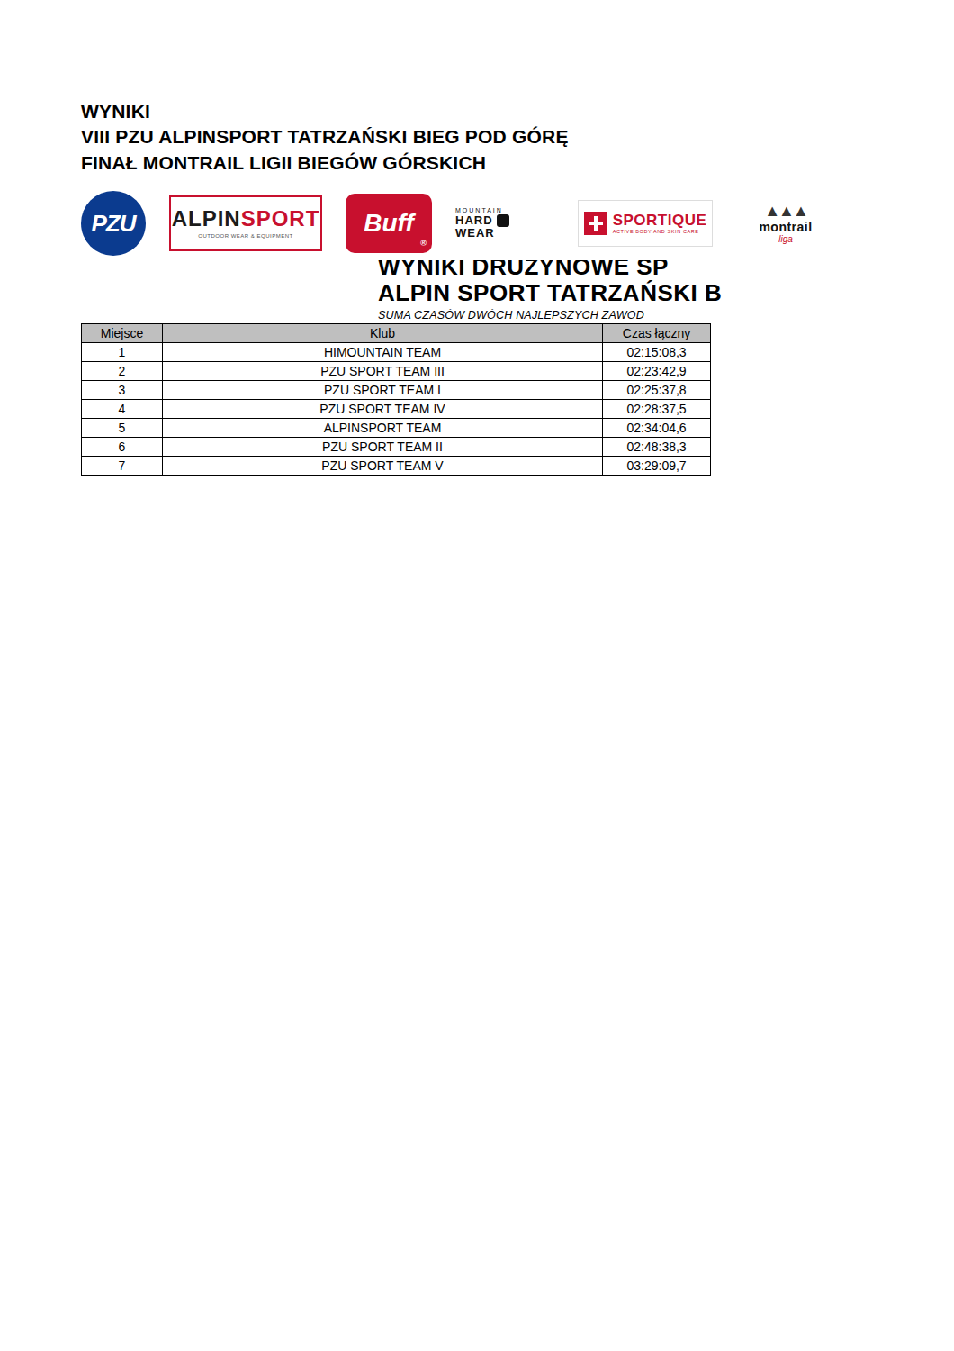WYNIKI
VIII PZU ALPINSPORT TATRZAŃSKI BIEG POD GÓRĘ
FINAŁ MONTRAIL LIGII BIEGÓW GÓRSKICH
PZU
ALPINSPORT
Outdoor Wear & Equipment
Buff®
Mountain
HARD
WEAR
SPORTIQUE
Active Body and Skin Care
▲▲▲
montrail
liga
WYNIKI DRUŻYNOWE SP ALPIN SPORT TATRZAŃSKI B
SUMA CZASÓW DWÓCH NAJLEPSZYCH ZAWOD
| Miejsce | Klub | Czas łączny |
| --- | --- | --- |
| 1 | HIMOUNTAIN TEAM | 02:15:08,3 |
| 2 | PZU SPORT TEAM III | 02:23:42,9 |
| 3 | PZU SPORT TEAM I | 02:25:37,8 |
| 4 | PZU SPORT TEAM IV | 02:28:37,5 |
| 5 | ALPINSPORT TEAM | 02:34:04,6 |
| 6 | PZU SPORT TEAM II | 02:48:38,3 |
| 7 | PZU SPORT TEAM V | 03:29:09,7 |